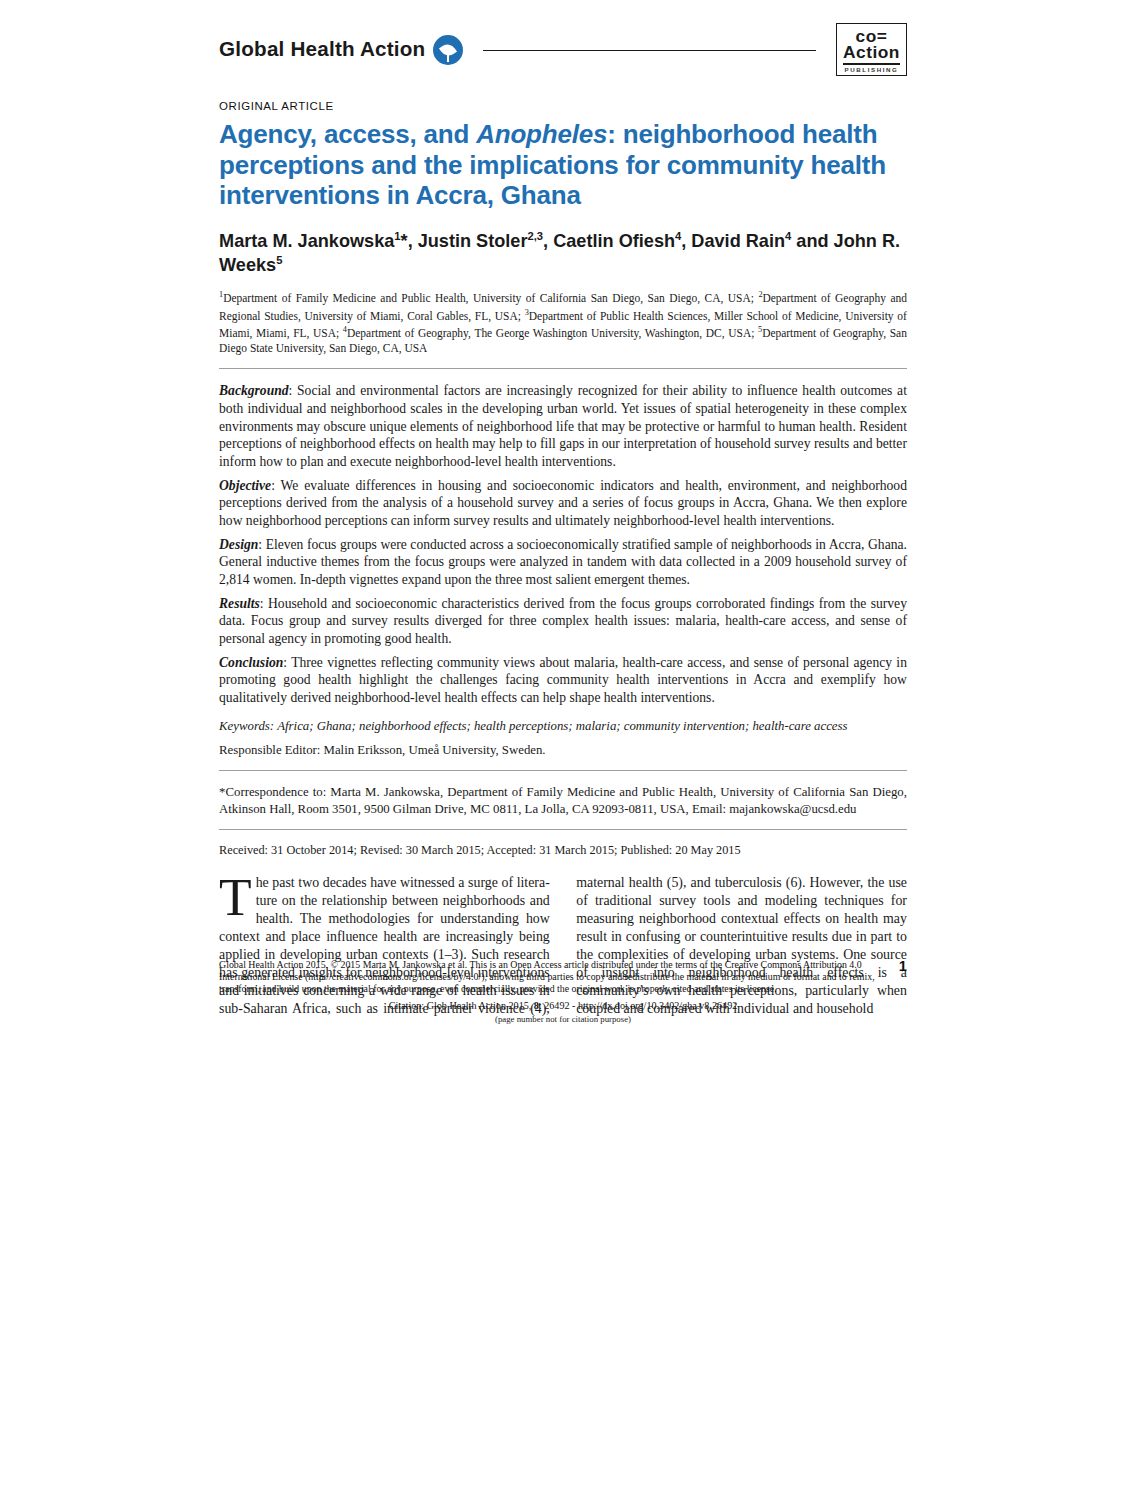Global Health Action
co=
Action
PUBLISHING
ORIGINAL ARTICLE
Agency, access, and Anopheles: neighborhood health perceptions and the implications for community health interventions in Accra, Ghana
Marta M. Jankowska1*, Justin Stoler2,3, Caetlin Ofiesh4, David Rain4 and John R. Weeks5
1Department of Family Medicine and Public Health, University of California San Diego, San Diego, CA, USA; 2Department of Geography and Regional Studies, University of Miami, Coral Gables, FL, USA; 3Department of Public Health Sciences, Miller School of Medicine, University of Miami, Miami, FL, USA; 4Department of Geography, The George Washington University, Washington, DC, USA; 5Department of Geography, San Diego State University, San Diego, CA, USA
Background: Social and environmental factors are increasingly recognized for their ability to influence health outcomes at both individual and neighborhood scales in the developing urban world. Yet issues of spatial heterogeneity in these complex environments may obscure unique elements of neighborhood life that may be protective or harmful to human health. Resident perceptions of neighborhood effects on health may help to fill gaps in our interpretation of household survey results and better inform how to plan and execute neighborhood-level health interventions.
Objective: We evaluate differences in housing and socioeconomic indicators and health, environment, and neighborhood perceptions derived from the analysis of a household survey and a series of focus groups in Accra, Ghana. We then explore how neighborhood perceptions can inform survey results and ultimately neighborhood-level health interventions.
Design: Eleven focus groups were conducted across a socioeconomically stratified sample of neighborhoods in Accra, Ghana. General inductive themes from the focus groups were analyzed in tandem with data collected in a 2009 household survey of 2,814 women. In-depth vignettes expand upon the three most salient emergent themes.
Results: Household and socioeconomic characteristics derived from the focus groups corroborated findings from the survey data. Focus group and survey results diverged for three complex health issues: malaria, health-care access, and sense of personal agency in promoting good health.
Conclusion: Three vignettes reflecting community views about malaria, health-care access, and sense of personal agency in promoting good health highlight the challenges facing community health interventions in Accra and exemplify how qualitatively derived neighborhood-level health effects can help shape health interventions.
Keywords: Africa; Ghana; neighborhood effects; health perceptions; malaria; community intervention; health-care access
Responsible Editor: Malin Eriksson, Umeå University, Sweden.
*Correspondence to: Marta M. Jankowska, Department of Family Medicine and Public Health, University of California San Diego, Atkinson Hall, Room 3501, 9500 Gilman Drive, MC 0811, La Jolla, CA 92093-0811, USA, Email: majankowska@ucsd.edu
Received: 31 October 2014; Revised: 30 March 2015; Accepted: 31 March 2015; Published: 20 May 2015
The past two decades have witnessed a surge of literature on the relationship between neighborhoods and health. The methodologies for understanding how context and place influence health are increasingly being applied in developing urban contexts (1–3). Such research has generated insights for neighborhood-level interventions and initiatives concerning a wide range of health issues in sub-Saharan Africa, such as intimate partner violence (4), maternal health (5), and tuberculosis (6). However, the use of traditional survey tools and modeling techniques for measuring neighborhood contextual effects on health may result in confusing or counterintuitive results due in part to the complexities of developing urban systems. One source of insight into neighborhood health effects is a community’s own health perceptions, particularly when coupled and compared with individual and household
Global Health Action 2015. © 2015 Marta M. Jankowska et al. This is an Open Access article distributed under the terms of the Creative Commons Attribution 4.0 International License (http://creativecommons.org/licenses/by/4.0/), allowing third parties to copy and redistribute the material in any medium or format and to remix, transform, and build upon the material for any purpose, even commercially, provided the original work is properly cited and states its license.
1
Citation: Glob Health Action 2015, 8: 26492 - http://dx.doi.org/10.3402/gha.v8.26492 (page number not for citation purpose)